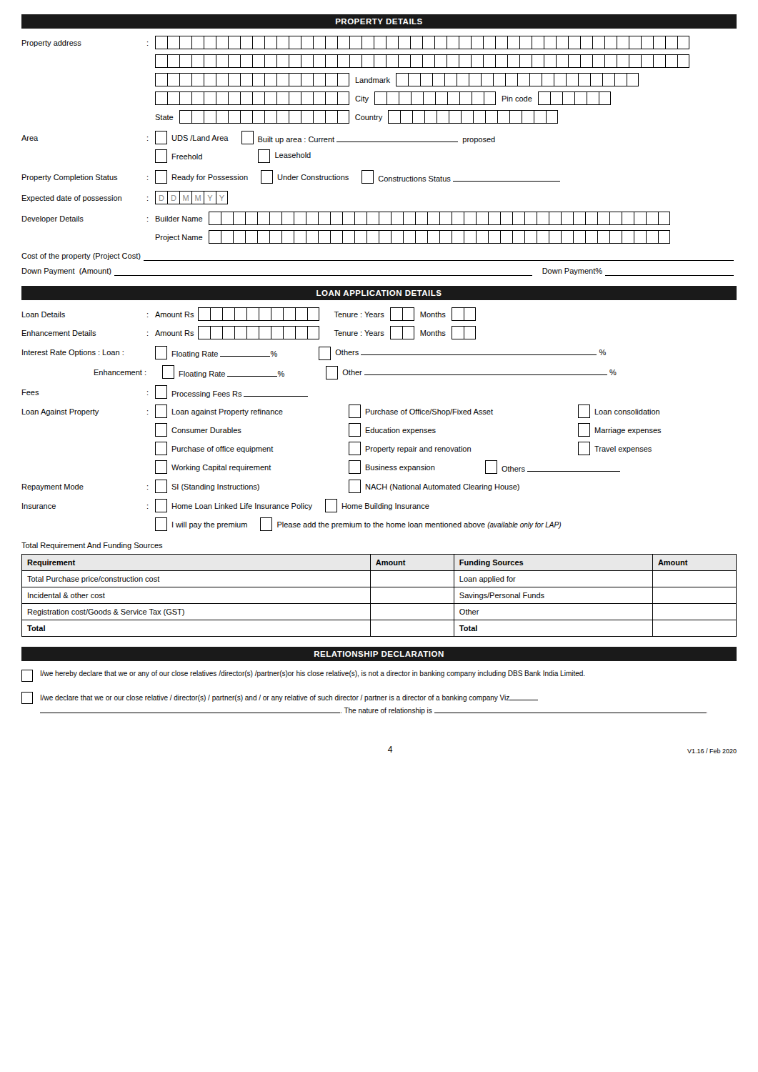PROPERTY DETAILS
Property address
:
Landmark
City
Pin code
State
Country
Area
:
UDS /Land Area Built up area : Current proposed
Freehold Leasehold
Property Completion Status
:
Ready for Possession Under Constructions Constructions Status
Expected date of possession
:
D
D
M
M
Y
Y
Developer Details
:
Builder Name
Project Name
Cost of the property (Project Cost)
Down Payment (Amount)
Down Payment%
LOAN APPLICATION DETAILS
Loan Details
:
Amount Rs
Tenure : Years
Months
Enhancement Details
:
Amount Rs
Tenure : Years
Months
Interest Rate Options : Loan :
Floating Rate % Others %
Enhancement :
Floating Rate % Other %
Fees
:
Processing Fees Rs
Loan Against Property
:
Loan against Property refinance Purchase of Office/Shop/Fixed Asset Loan consolidation
Consumer Durables Education expenses Marriage expenses
Purchase of office equipment Property repair and renovation Travel expenses
Working Capital requirement Business expansion Others
Repayment Mode
:
SI (Standing Instructions) NACH (National Automated Clearing House)
Insurance
:
Home Loan Linked Life Insurance Policy Home Building Insurance
I will pay the premium Please add the premium to the home loan mentioned above (available only for LAP)
Total Requirement And Funding Sources
| Requirement | Amount | Funding Sources | Amount |
| --- | --- | --- | --- |
| Total Purchase price/construction cost | | Loan applied for | |
| Incidental & other cost | | Savings/Personal Funds | |
| Registration cost/Goods & Service Tax (GST) | | Other | |
| Total | | Total | |
RELATIONSHIP DECLARATION
I/we hereby declare that we or any of our close relatives /director(s) /partner(s)or his close relative(s), is not a director in banking company including DBS Bank India Limited.
I/we declare that we or our close relative / director(s) / partner(s) and / or any relative of such director / partner is a director of a banking company Viz
. The nature of relationship is .
4
V1.16 / Feb 2020